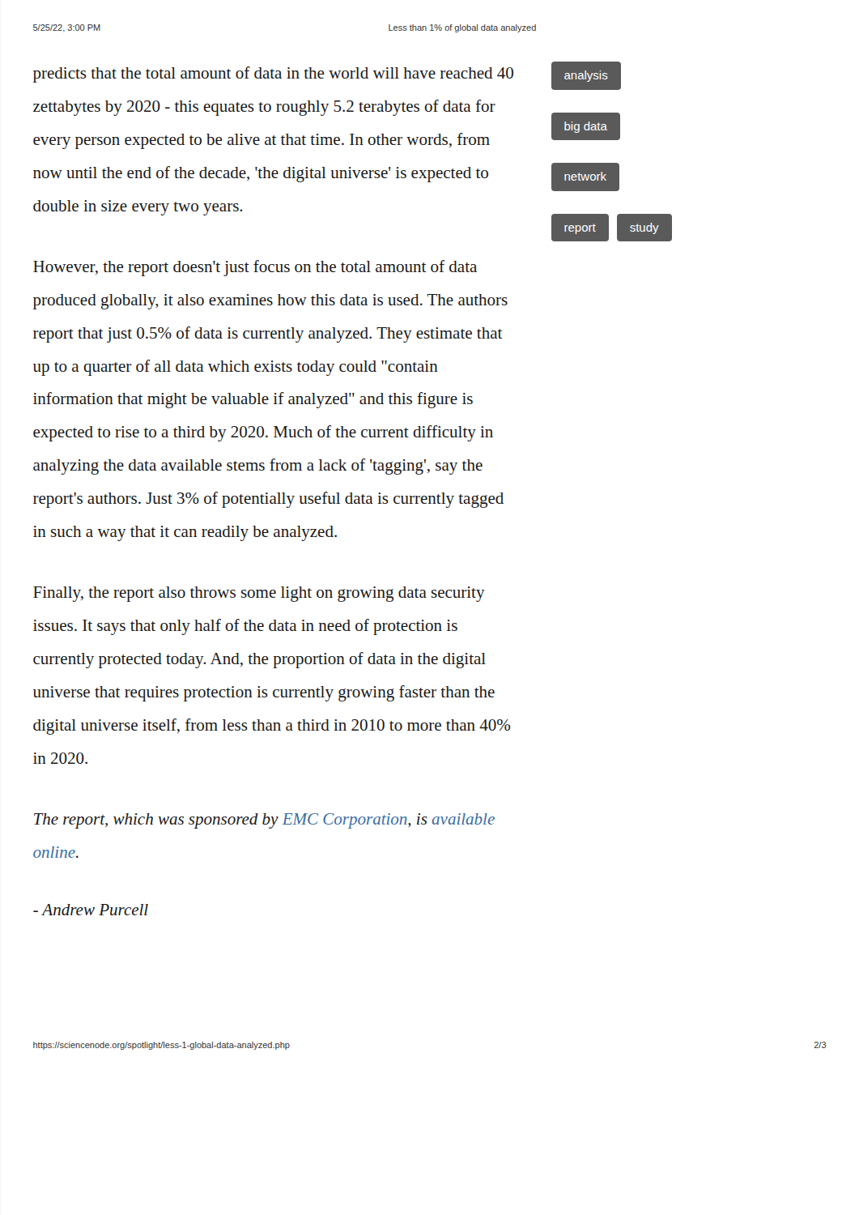5/25/22, 3:00 PM
Less than 1% of global data analyzed
predicts that the total amount of data in the world will have reached 40 zettabytes by 2020 - this equates to roughly 5.2 terabytes of data for every person expected to be alive at that time. In other words, from now until the end of the decade, 'the digital universe' is expected to double in size every two years.
However, the report doesn't just focus on the total amount of data produced globally, it also examines how this data is used. The authors report that just 0.5% of data is currently analyzed. They estimate that up to a quarter of all data which exists today could "contain information that might be valuable if analyzed" and this figure is expected to rise to a third by 2020. Much of the current difficulty in analyzing the data available stems from a lack of 'tagging', say the report's authors. Just 3% of potentially useful data is currently tagged in such a way that it can readily be analyzed.
Finally, the report also throws some light on growing data security issues. It says that only half of the data in need of protection is currently protected today. And, the proportion of data in the digital universe that requires protection is currently growing faster than the digital universe itself, from less than a third in 2010 to more than 40% in 2020.
The report, which was sponsored by EMC Corporation, is available online.
- Andrew Purcell
analysis big data network report study
https://sciencenode.org/spotlight/less-1-global-data-analyzed.php
2/3